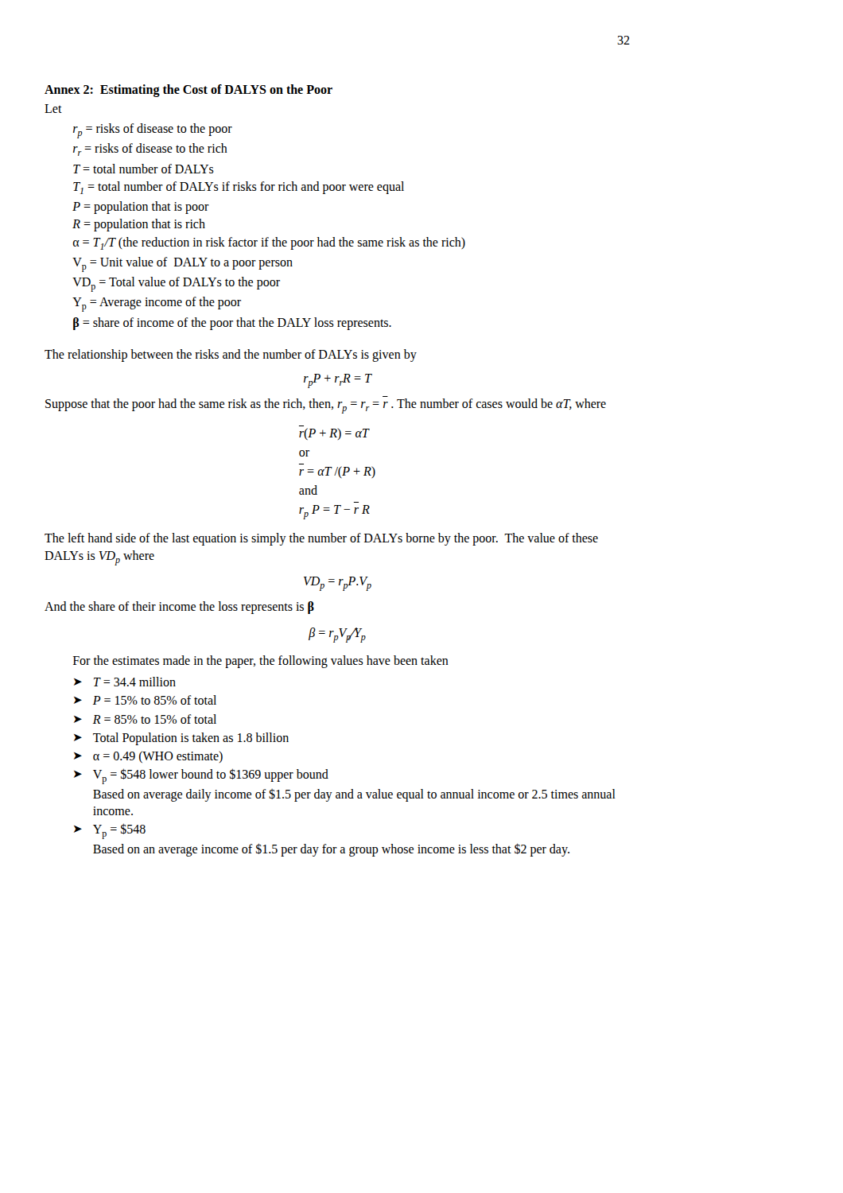32
Annex 2: Estimating the Cost of DALYS on the Poor
Let
rp = risks of disease to the poor
rr = risks of disease to the rich
T = total number of DALYs
T1 = total number of DALYs if risks for rich and poor were equal
P = population that is poor
R = population that is rich
α = T1/T (the reduction in risk factor if the poor had the same risk as the rich)
Vp = Unit value of DALY to a poor person
VDp = Total value of DALYs to the poor
Yp = Average income of the poor
β = share of income of the poor that the DALY loss represents.
The relationship between the risks and the number of DALYs is given by
rp P + rr R = T
Suppose that the poor had the same risk as the rich, then, rp = rr = r . The number of cases would be αT, where
r(P + R) = αT
or
r = αT /(P + R)
and
rp P = T − r R
The left hand side of the last equation is simply the number of DALYs borne by the poor. The value of these DALYs is VDp where
VDp = rp P.Vp
And the share of their income the loss represents is β
β = rp Vp⁄Yp
For the estimates made in the paper, the following values have been taken
T = 34.4 million
P = 15% to 85% of total
R = 85% to 15% of total
Total Population is taken as 1.8 billion
α = 0.49 (WHO estimate)
Vp = $548 lower bound to $1369 upper bound
Based on average daily income of $1.5 per day and a value equal to annual income or 2.5 times annual income.
Yp = $548
Based on an average income of $1.5 per day for a group whose income is less that $2 per day.